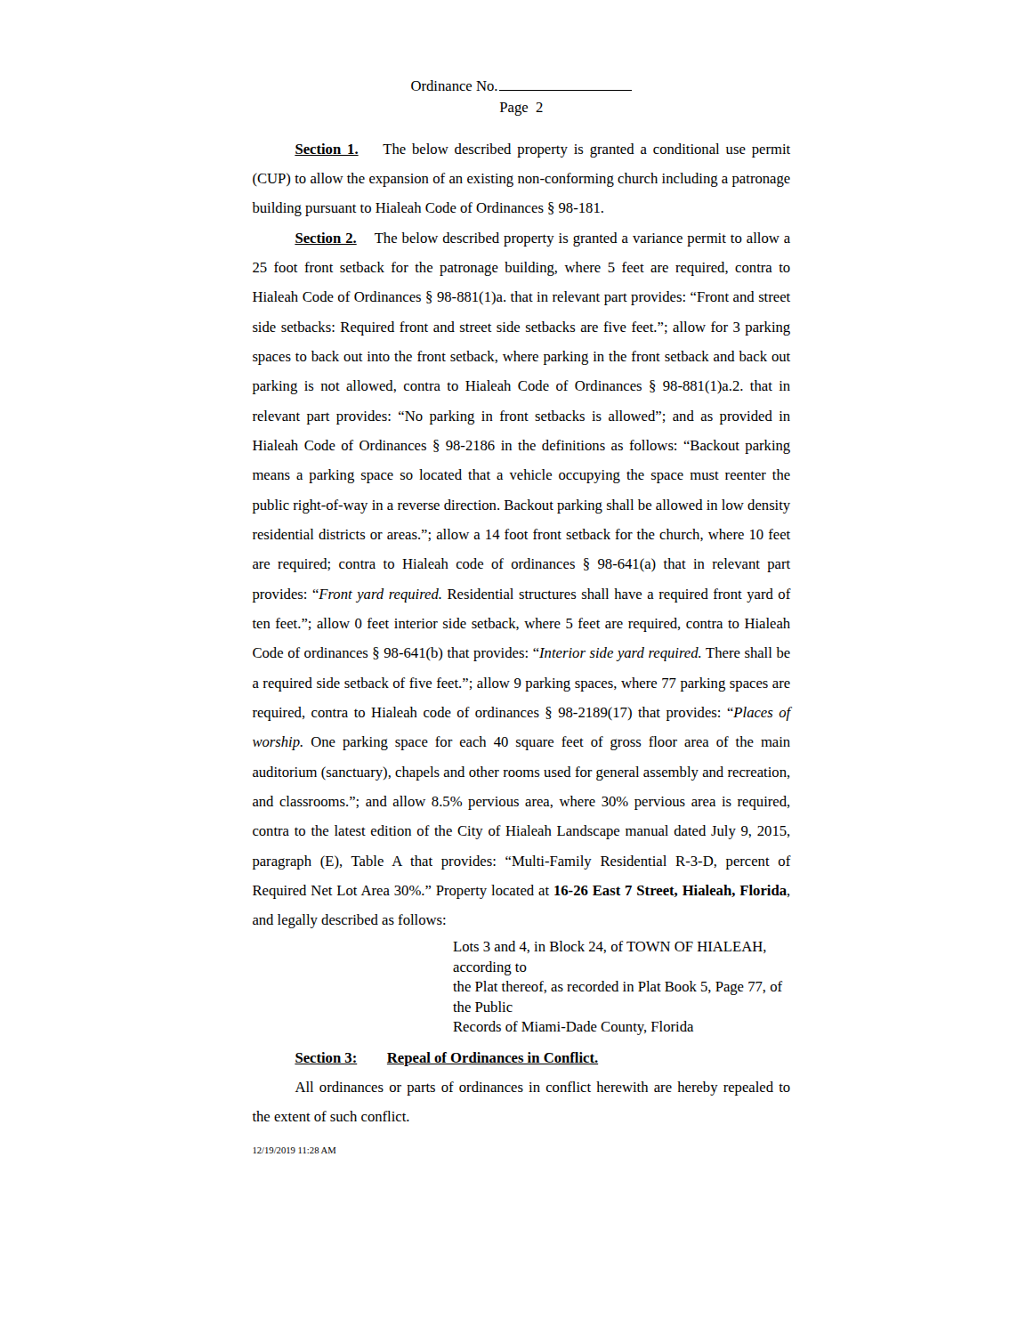Ordinance No.
Page 2
Section 1. The below described property is granted a conditional use permit (CUP) to allow the expansion of an existing non-conforming church including a patronage building pursuant to Hialeah Code of Ordinances § 98-181.
Section 2. The below described property is granted a variance permit to allow a 25 foot front setback for the patronage building, where 5 feet are required, contra to Hialeah Code of Ordinances § 98-881(1)a. that in relevant part provides: “Front and street side setbacks: Required front and street side setbacks are five feet.”; allow for 3 parking spaces to back out into the front setback, where parking in the front setback and back out parking is not allowed, contra to Hialeah Code of Ordinances § 98-881(1)a.2. that in relevant part provides: “No parking in front setbacks is allowed”; and as provided in Hialeah Code of Ordinances § 98-2186 in the definitions as follows: “Backout parking means a parking space so located that a vehicle occupying the space must reenter the public right-of-way in a reverse direction. Backout parking shall be allowed in low density residential districts or areas.”; allow a 14 foot front setback for the church, where 10 feet are required; contra to Hialeah code of ordinances § 98-641(a) that in relevant part provides: “Front yard required. Residential structures shall have a required front yard of ten feet.”; allow 0 feet interior side setback, where 5 feet are required, contra to Hialeah Code of ordinances § 98-641(b) that provides: “Interior side yard required. There shall be a required side setback of five feet.”; allow 9 parking spaces, where 77 parking spaces are required, contra to Hialeah code of ordinances § 98-2189(17) that provides: “Places of worship. One parking space for each 40 square feet of gross floor area of the main auditorium (sanctuary), chapels and other rooms used for general assembly and recreation, and classrooms.”; and allow 8.5% pervious area, where 30% pervious area is required, contra to the latest edition of the City of Hialeah Landscape manual dated July 9, 2015, paragraph (E), Table A that provides: “Multi-Family Residential R-3-D, percent of Required Net Lot Area 30%.” Property located at 16-26 East 7 Street, Hialeah, Florida, and legally described as follows:
Lots 3 and 4, in Block 24, of TOWN OF HIALEAH, according to
the Plat thereof, as recorded in Plat Book 5, Page 77, of the Public
Records of Miami-Dade County, Florida
Section 3: Repeal of Ordinances in Conflict.
All ordinances or parts of ordinances in conflict herewith are hereby repealed to the extent of such conflict.
12/19/2019 11:28 AM